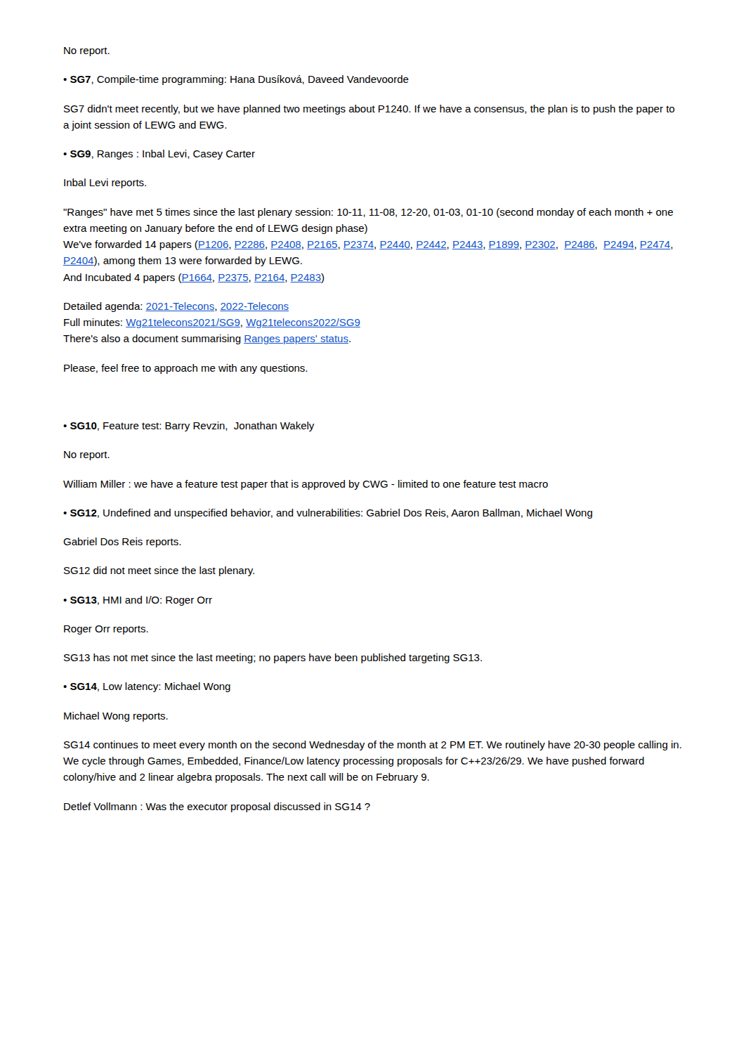No report.
• SG7, Compile-time programming: Hana Dusíková, Daveed Vandevoorde
SG7 didn't meet recently, but we have planned two meetings about P1240. If we have a consensus, the plan is to push the paper to a joint session of LEWG and EWG.
• SG9, Ranges : Inbal Levi, Casey Carter
Inbal Levi reports.
"Ranges" have met 5 times since the last plenary session: 10-11, 11-08, 12-20, 01-03, 01-10 (second monday of each month + one extra meeting on January before the end of LEWG design phase)
We've forwarded 14 papers (P1206, P2286, P2408, P2165, P2374, P2440, P2442, P2443, P1899, P2302, P2486, P2494, P2474, P2404), among them 13 were forwarded by LEWG.
And Incubated 4 papers (P1664, P2375, P2164, P2483)
Detailed agenda: 2021-Telecons, 2022-Telecons
Full minutes: Wg21telecons2021/SG9, Wg21telecons2022/SG9
There's also a document summarising Ranges papers' status.
Please, feel free to approach me with any questions.
• SG10, Feature test: Barry Revzin, Jonathan Wakely
No report.
William Miller : we have a feature test paper that is approved by CWG - limited to one feature test macro
• SG12, Undefined and unspecified behavior, and vulnerabilities: Gabriel Dos Reis, Aaron Ballman, Michael Wong
Gabriel Dos Reis reports.
SG12 did not meet since the last plenary.
• SG13, HMI and I/O: Roger Orr
Roger Orr reports.
SG13 has not met since the last meeting; no papers have been published targeting SG13.
• SG14, Low latency: Michael Wong
Michael Wong reports.
SG14 continues to meet every month on the second Wednesday of the month at 2 PM ET. We routinely have 20-30 people calling in. We cycle through Games, Embedded, Finance/Low latency processing proposals for C++23/26/29. We have pushed forward colony/hive and 2 linear algebra proposals. The next call will be on February 9.
Detlef Vollmann : Was the executor proposal discussed in SG14 ?